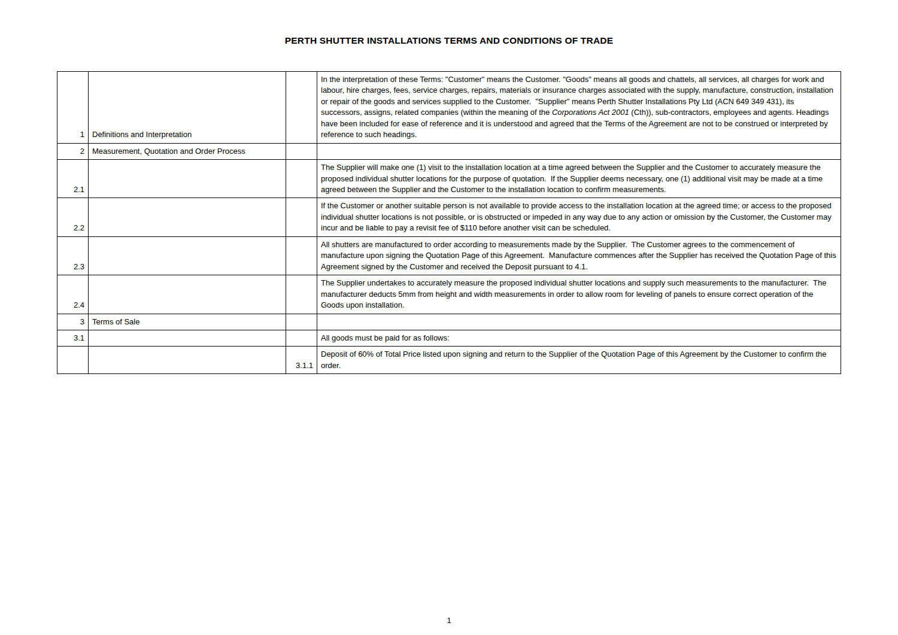PERTH SHUTTER INSTALLATIONS TERMS AND CONDITIONS OF TRADE
| 1 | Definitions and Interpretation | | In the interpretation of these Terms: "Customer" means the Customer. "Goods" means all goods and chattels, all services, all charges for work and labour, hire charges, fees, service charges, repairs, materials or insurance charges associated with the supply, manufacture, construction, installation or repair of the goods and services supplied to the Customer. "Supplier" means Perth Shutter Installations Pty Ltd (ACN 649 349 431), its successors, assigns, related companies (within the meaning of the Corporations Act 2001 (Cth)), sub-contractors, employees and agents. Headings have been included for ease of reference and it is understood and agreed that the Terms of the Agreement are not to be construed or interpreted by reference to such headings. |
| 2 | Measurement, Quotation and Order Process | | |
| 2.1 | | | The Supplier will make one (1) visit to the installation location at a time agreed between the Supplier and the Customer to accurately measure the proposed individual shutter locations for the purpose of quotation. If the Supplier deems necessary, one (1) additional visit may be made at a time agreed between the Supplier and the Customer to the installation location to confirm measurements. |
| 2.2 | | | If the Customer or another suitable person is not available to provide access to the installation location at the agreed time; or access to the proposed individual shutter locations is not possible, or is obstructed or impeded in any way due to any action or omission by the Customer, the Customer may incur and be liable to pay a revisit fee of $110 before another visit can be scheduled. |
| 2.3 | | | All shutters are manufactured to order according to measurements made by the Supplier. The Customer agrees to the commencement of manufacture upon signing the Quotation Page of this Agreement. Manufacture commences after the Supplier has received the Quotation Page of this Agreement signed by the Customer and received the Deposit pursuant to 4.1. |
| 2.4 | | | The Supplier undertakes to accurately measure the proposed individual shutter locations and supply such measurements to the manufacturer. The manufacturer deducts 5mm from height and width measurements in order to allow room for leveling of panels to ensure correct operation of the Goods upon installation. |
| 3 | Terms of Sale | | |
| 3.1 | | | All goods must be paid for as follows: |
| | | 3.1.1 | Deposit of 60% of Total Price listed upon signing and return to the Supplier of the Quotation Page of this Agreement by the Customer to confirm the order. |
1